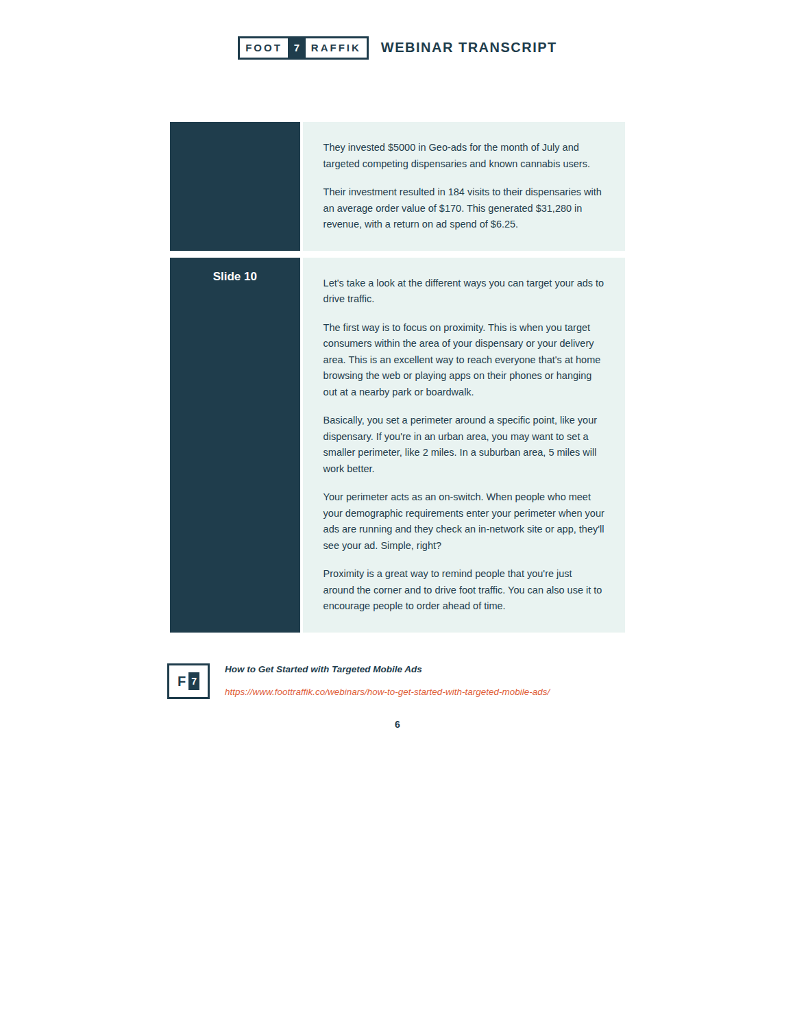FOOT 7 RAFFIK Webinar Transcript
| | They invested $5000 in Geo-ads for the month of July and targeted competing dispensaries and known cannabis users. Their investment resulted in 184 visits to their dispensaries with an average order value of $170. This generated $31,280 in revenue, with a return on ad spend of $6.25. |
| Slide 10 | Let's take a look at the different ways you can target your ads to drive traffic. The first way is to focus on proximity. This is when you target consumers within the area of your dispensary or your delivery area. This is an excellent way to reach everyone that's at home browsing the web or playing apps on their phones or hanging out at a nearby park or boardwalk. Basically, you set a perimeter around a specific point, like your dispensary. If you're in an urban area, you may want to set a smaller perimeter, like 2 miles. In a suburban area, 5 miles will work better. Your perimeter acts as an on-switch. When people who meet your demographic requirements enter your perimeter when your ads are running and they check an in-network site or app, they'll see your ad. Simple, right? Proximity is a great way to remind people that you're just around the corner and to drive foot traffic. You can also use it to encourage people to order ahead of time. |
F 7
How to Get Started with Targeted Mobile Ads https://www.foottraffik.co/webinars/how-to-get-started-with-targeted-mobile-ads/
6